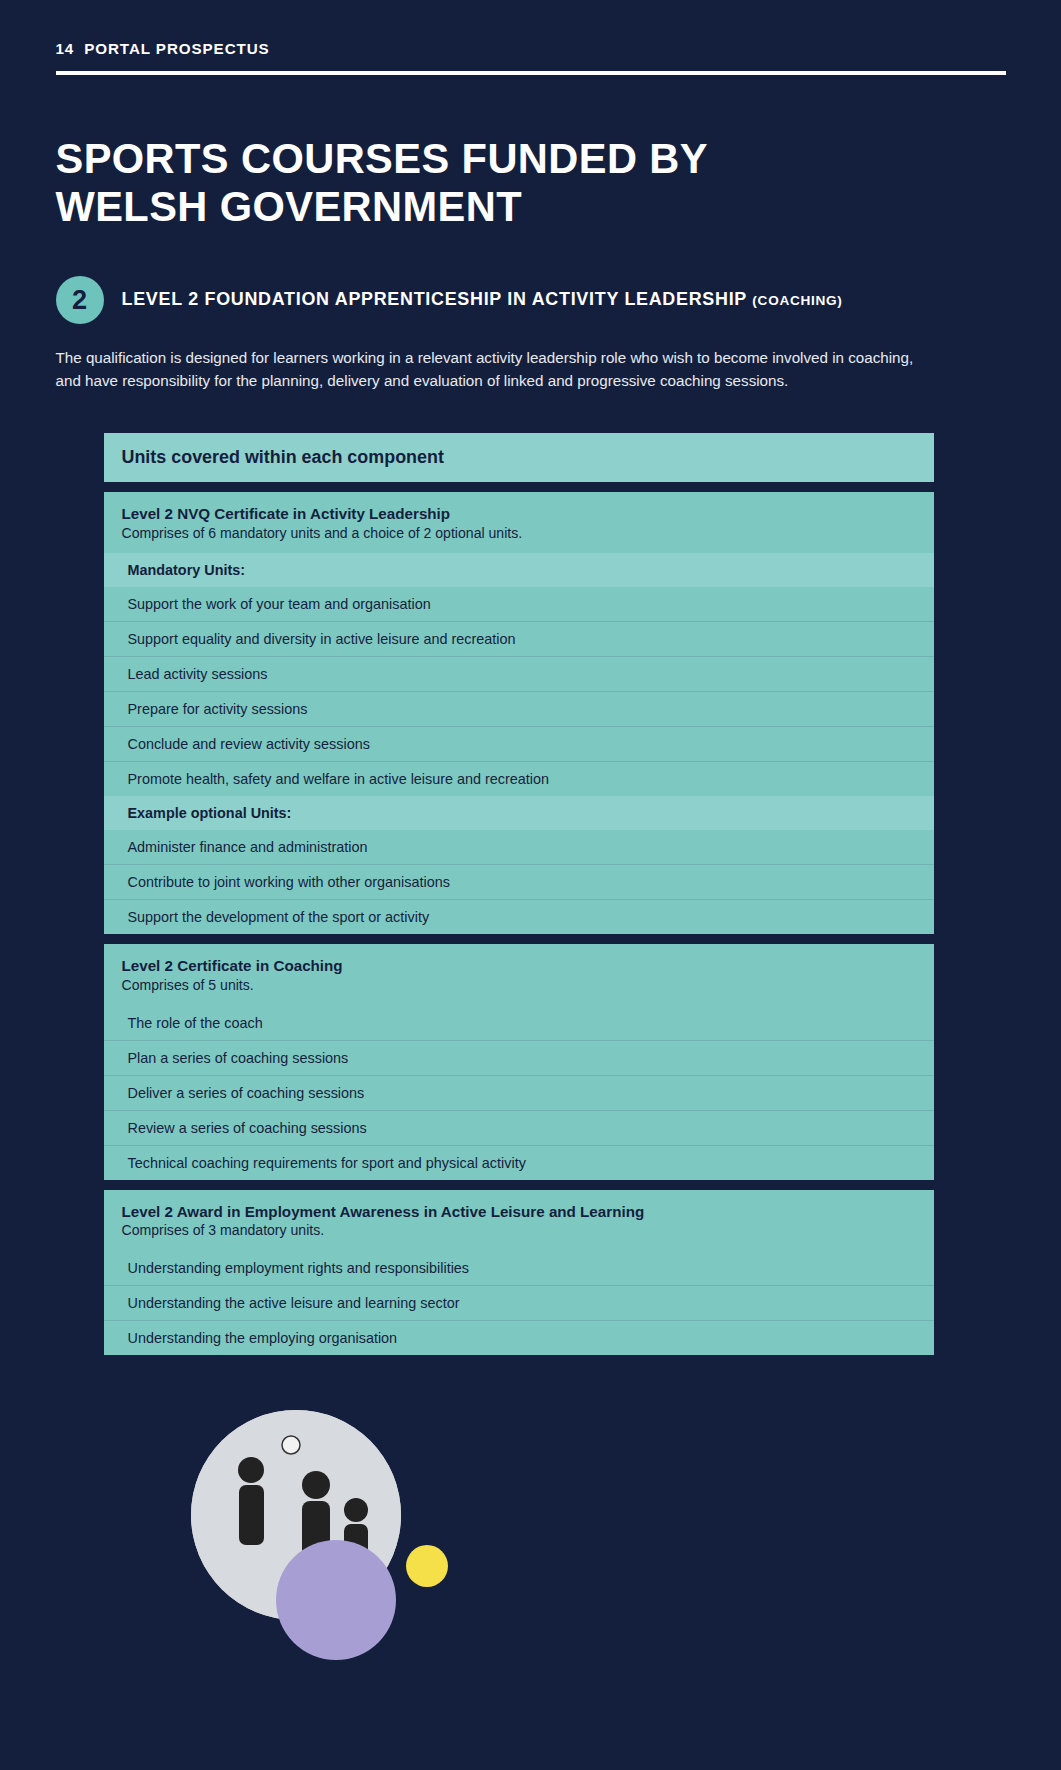14 PORTAL PROSPECTUS
SPORTS COURSES FUNDED BY WELSH GOVERNMENT
2
LEVEL 2 FOUNDATION APPRENTICESHIP IN ACTIVITY LEADERSHIP (COACHING)
The qualification is designed for learners working in a relevant activity leadership role who wish to become involved in coaching, and have responsibility for the planning, delivery and evaluation of linked and progressive coaching sessions.
Units covered within each component
Level 2 NVQ Certificate in Activity Leadership Comprises of 6 mandatory units and a choice of 2 optional units.
Mandatory Units:
Support the work of your team and organisation
Support equality and diversity in active leisure and recreation
Lead activity sessions
Prepare for activity sessions
Conclude and review activity sessions
Promote health, safety and welfare in active leisure and recreation
Example optional Units:
Administer finance and administration
Contribute to joint working with other organisations
Support the development of the sport or activity
Level 2 Certificate in Coaching Comprises of 5 units.
The role of the coach
Plan a series of coaching sessions
Deliver a series of coaching sessions
Review a series of coaching sessions
Technical coaching requirements for sport and physical activity
Level 2 Award in Employment Awareness in Active Leisure and Learning Comprises of 3 mandatory units.
Understanding employment rights and responsibilities
Understanding the active leisure and learning sector
Understanding the employing organisation